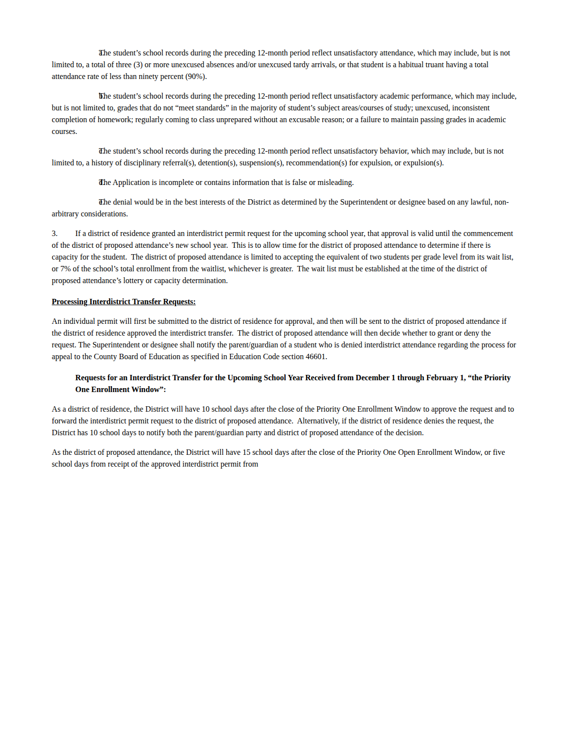a. The student’s school records during the preceding 12-month period reflect unsatisfactory attendance, which may include, but is not limited to, a total of three (3) or more unexcused absences and/or unexcused tardy arrivals, or that student is a habitual truant having a total attendance rate of less than ninety percent (90%).
b. The student’s school records during the preceding 12-month period reflect unsatisfactory academic performance, which may include, but is not limited to, grades that do not “meet standards” in the majority of student’s subject areas/courses of study; unexcused, inconsistent completion of homework; regularly coming to class unprepared without an excusable reason; or a failure to maintain passing grades in academic courses.
c. The student’s school records during the preceding 12-month period reflect unsatisfactory behavior, which may include, but is not limited to, a history of disciplinary referral(s), detention(s), suspension(s), recommendation(s) for expulsion, or expulsion(s).
d. The Application is incomplete or contains information that is false or misleading.
e. The denial would be in the best interests of the District as determined by the Superintendent or designee based on any lawful, non-arbitrary considerations.
3. If a district of residence granted an interdistrict permit request for the upcoming school year, that approval is valid until the commencement of the district of proposed attendance’s new school year. This is to allow time for the district of proposed attendance to determine if there is capacity for the student. The district of proposed attendance is limited to accepting the equivalent of two students per grade level from its wait list, or 7% of the school’s total enrollment from the waitlist, whichever is greater. The wait list must be established at the time of the district of proposed attendance’s lottery or capacity determination.
Processing Interdistrict Transfer Requests:
An individual permit will first be submitted to the district of residence for approval, and then will be sent to the district of proposed attendance if the district of residence approved the interdistrict transfer. The district of proposed attendance will then decide whether to grant or deny the request. The Superintendent or designee shall notify the parent/guardian of a student who is denied interdistrict attendance regarding the process for appeal to the County Board of Education as specified in Education Code section 46601.
Requests for an Interdistrict Transfer for the Upcoming School Year Received from December 1 through February 1, “the Priority One Enrollment Window”:
As a district of residence, the District will have 10 school days after the close of the Priority One Enrollment Window to approve the request and to forward the interdistrict permit request to the district of proposed attendance. Alternatively, if the district of residence denies the request, the District has 10 school days to notify both the parent/guardian party and district of proposed attendance of the decision.
As the district of proposed attendance, the District will have 15 school days after the close of the Priority One Open Enrollment Window, or five school days from receipt of the approved interdistrict permit from